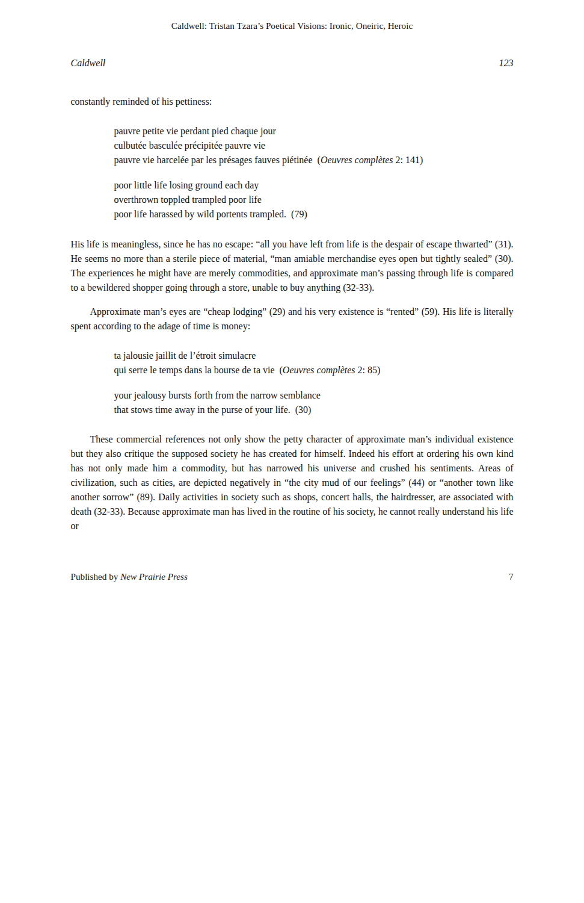Caldwell: Tristan Tzara’s Poetical Visions: Ironic, Oneiric, Heroic
Caldwell 123
constantly reminded of his pettiness:
pauvre petite vie perdant pied chaque jour culbutée basculée précipitée pauvre vie pauvre vie harcelée par les présages fauves piétinée (Oeuvres complètes 2: 141)
poor little life losing ground each day overthrown toppled trampled poor life poor life harassed by wild portents trampled. (79)
His life is meaningless, since he has no escape: “all you have left from life is the despair of escape thwarted” (31). He seems no more than a sterile piece of material, “man amiable merchandise eyes open but tightly sealed” (30). The experiences he might have are merely commodities, and approximate man’s passing through life is compared to a bewildered shopper going through a store, unable to buy anything (32-33).
Approximate man’s eyes are “cheap lodging” (29) and his very existence is “rented” (59). His life is literally spent according to the adage of time is money:
ta jalousie jaillit de l’étroit simulacre qui serre le temps dans la bourse de ta vie (Oeuvres complètes 2: 85)
your jealousy bursts forth from the narrow semblance that stows time away in the purse of your life. (30)
These commercial references not only show the petty character of approximate man’s individual existence but they also critique the supposed society he has created for himself. Indeed his effort at ordering his own kind has not only made him a commodity, but has narrowed his universe and crushed his sentiments. Areas of civilization, such as cities, are depicted negatively in “the city mud of our feelings” (44) or “another town like another sorrow” (89). Daily activities in society such as shops, concert halls, the hairdresser, are associated with death (32-33). Because approximate man has lived in the routine of his society, he cannot really understand his life or
Published by New Prairie Press 7